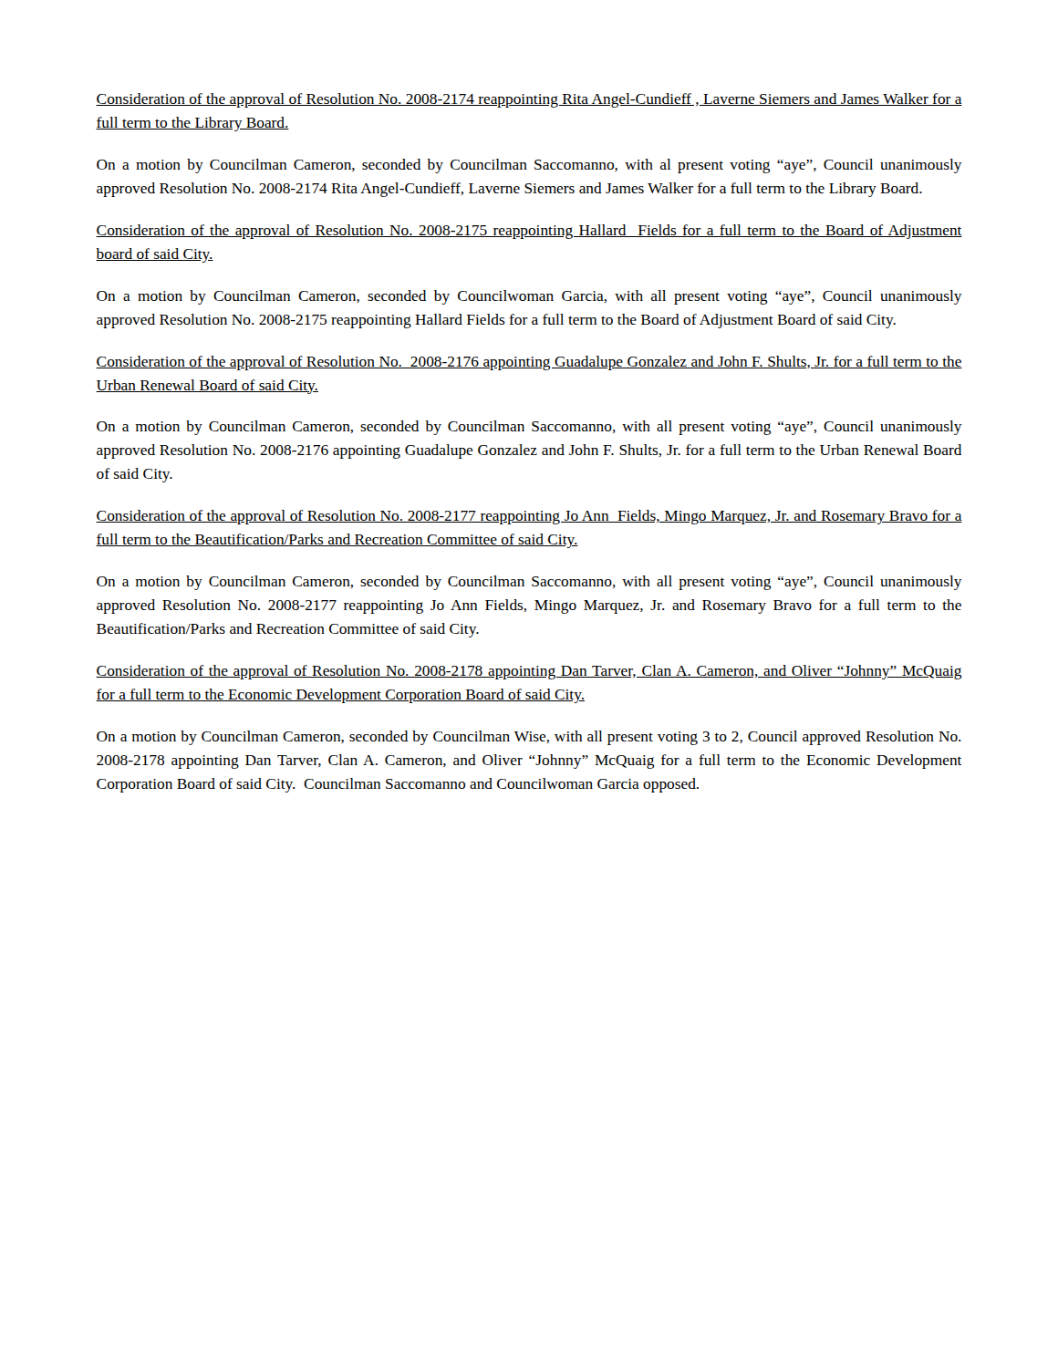Consideration of the approval of Resolution No. 2008-2174 reappointing Rita Angel-Cundieff , Laverne Siemers and James Walker for a full term to the Library Board.
On a motion by Councilman Cameron, seconded by Councilman Saccomanno, with al present voting “aye”, Council unanimously approved Resolution No. 2008-2174 Rita Angel-Cundieff, Laverne Siemers and James Walker for a full term to the Library Board.
Consideration of the approval of Resolution No. 2008-2175 reappointing Hallard Fields for a full term to the Board of Adjustment board of said City.
On a motion by Councilman Cameron, seconded by Councilwoman Garcia, with all present voting “aye”, Council unanimously approved Resolution No. 2008-2175 reappointing Hallard Fields for a full term to the Board of Adjustment Board of said City.
Consideration of the approval of Resolution No. 2008-2176 appointing Guadalupe Gonzalez and John F. Shults, Jr. for a full term to the Urban Renewal Board of said City.
On a motion by Councilman Cameron, seconded by Councilman Saccomanno, with all present voting “aye”, Council unanimously approved Resolution No. 2008-2176 appointing Guadalupe Gonzalez and John F. Shults, Jr. for a full term to the Urban Renewal Board of said City.
Consideration of the approval of Resolution No. 2008-2177 reappointing Jo Ann Fields, Mingo Marquez, Jr. and Rosemary Bravo for a full term to the Beautification/Parks and Recreation Committee of said City.
On a motion by Councilman Cameron, seconded by Councilman Saccomanno, with all present voting “aye”, Council unanimously approved Resolution No. 2008-2177 reappointing Jo Ann Fields, Mingo Marquez, Jr. and Rosemary Bravo for a full term to the Beautification/Parks and Recreation Committee of said City.
Consideration of the approval of Resolution No. 2008-2178 appointing Dan Tarver, Clan A. Cameron, and Oliver “Johnny” McQuaig for a full term to the Economic Development Corporation Board of said City.
On a motion by Councilman Cameron, seconded by Councilman Wise, with all present voting 3 to 2, Council approved Resolution No. 2008-2178 appointing Dan Tarver, Clan A. Cameron, and Oliver “Johnny” McQuaig for a full term to the Economic Development Corporation Board of said City. Councilman Saccomanno and Councilwoman Garcia opposed.